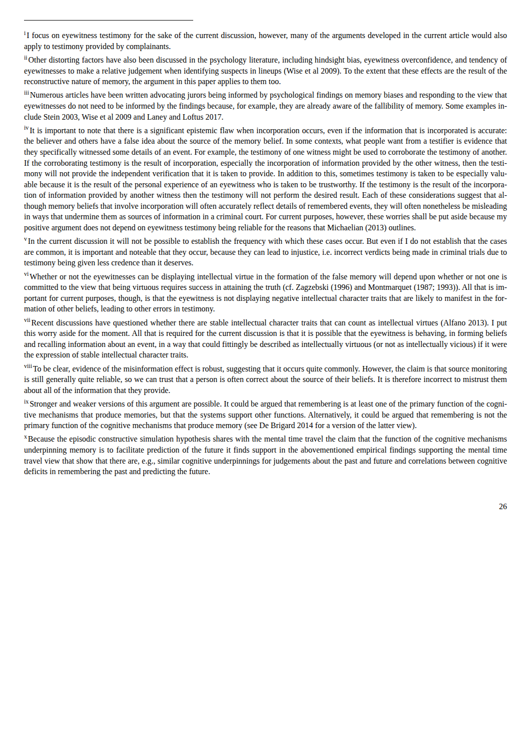iI focus on eyewitness testimony for the sake of the current discussion, however, many of the arguments developed in the current article would also apply to testimony provided by complainants.
iiOther distorting factors have also been discussed in the psychology literature, including hindsight bias, eyewitness overconfidence, and tendency of eyewitnesses to make a relative judgement when identifying suspects in lineups (Wise et al 2009). To the extent that these effects are the result of the reconstructive nature of memory, the argument in this paper applies to them too.
iiiNumerous articles have been written advocating jurors being informed by psychological findings on memory biases and responding to the view that eyewitnesses do not need to be informed by the findings because, for example, they are already aware of the fallibility of memory. Some examples include Stein 2003, Wise et al 2009 and Laney and Loftus 2017.
ivIt is important to note that there is a significant epistemic flaw when incorporation occurs, even if the information that is incorporated is accurate: the believer and others have a false idea about the source of the memory belief. In some contexts, what people want from a testifier is evidence that they specifically witnessed some details of an event. For example, the testimony of one witness might be used to corroborate the testimony of another. If the corroborating testimony is the result of incorporation, especially the incorporation of information provided by the other witness, then the testimony will not provide the independent verification that it is taken to provide. In addition to this, sometimes testimony is taken to be especially valuable because it is the result of the personal experience of an eyewitness who is taken to be trustworthy. If the testimony is the result of the incorporation of information provided by another witness then the testimony will not perform the desired result. Each of these considerations suggest that although memory beliefs that involve incorporation will often accurately reflect details of remembered events, they will often nonetheless be misleading in ways that undermine them as sources of information in a criminal court. For current purposes, however, these worries shall be put aside because my positive argument does not depend on eyewitness testimony being reliable for the reasons that Michaelian (2013) outlines.
vIn the current discussion it will not be possible to establish the frequency with which these cases occur. But even if I do not establish that the cases are common, it is important and noteable that they occur, because they can lead to injustice, i.e. incorrect verdicts being made in criminal trials due to testimony being given less credence than it deserves.
viWhether or not the eyewitnesses can be displaying intellectual virtue in the formation of the false memory will depend upon whether or not one is committed to the view that being virtuous requires success in attaining the truth (cf. Zagzebski (1996) and Montmarquet (1987; 1993)). All that is important for current purposes, though, is that the eyewitness is not displaying negative intellectual character traits that are likely to manifest in the formation of other beliefs, leading to other errors in testimony.
viiRecent discussions have questioned whether there are stable intellectual character traits that can count as intellectual virtues (Alfano 2013). I put this worry aside for the moment. All that is required for the current discussion is that it is possible that the eyewitness is behaving, in forming beliefs and recalling information about an event, in a way that could fittingly be described as intellectually virtuous (or not as intellectually vicious) if it were the expression of stable intellectual character traits.
viiiTo be clear, evidence of the misinformation effect is robust, suggesting that it occurs quite commonly. However, the claim is that source monitoring is still generally quite reliable, so we can trust that a person is often correct about the source of their beliefs. It is therefore incorrect to mistrust them about all of the information that they provide.
ixStronger and weaker versions of this argument are possible. It could be argued that remembering is at least one of the primary function of the cognitive mechanisms that produce memories, but that the systems support other functions. Alternatively, it could be argued that remembering is not the primary function of the cognitive mechanisms that produce memory (see De Brigard 2014 for a version of the latter view).
xBecause the episodic constructive simulation hypothesis shares with the mental time travel the claim that the function of the cognitive mechanisms underpinning memory is to facilitate prediction of the future it finds support in the abovementioned empirical findings supporting the mental time travel view that show that there are, e.g., similar cognitive underpinnings for judgements about the past and future and correlations between cognitive deficits in remembering the past and predicting the future.
26